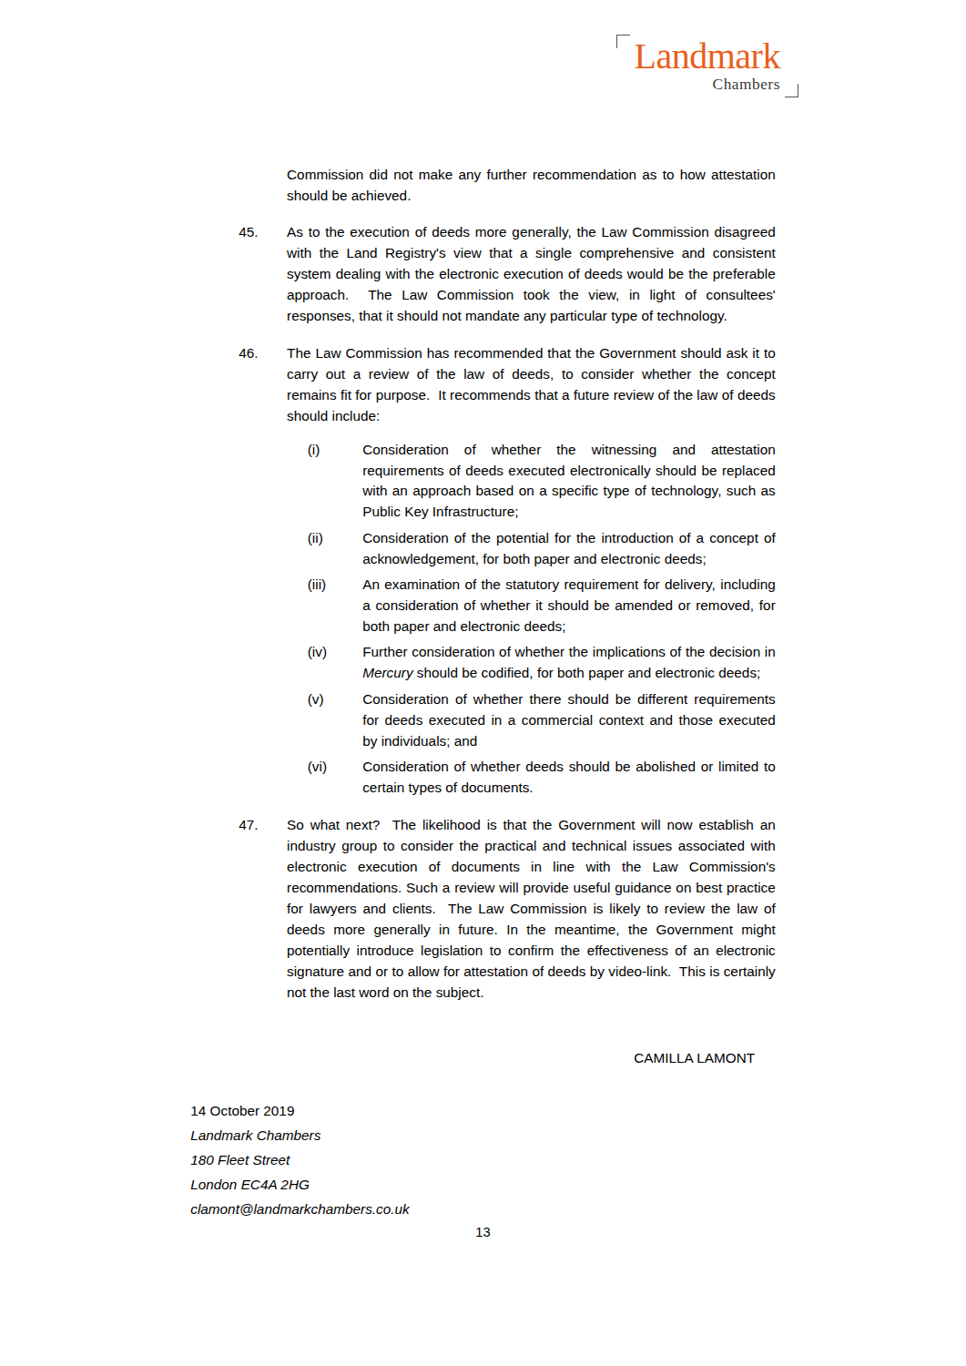Landmark
Chambers
Commission did not make any further recommendation as to how attestation should be achieved.
As to the execution of deeds more generally, the Law Commission disagreed with the Land Registry's view that a single comprehensive and consistent system dealing with the electronic execution of deeds would be the preferable approach. The Law Commission took the view, in light of consultees' responses, that it should not mandate any particular type of technology.
The Law Commission has recommended that the Government should ask it to carry out a review of the law of deeds, to consider whether the concept remains fit for purpose. It recommends that a future review of the law of deeds should include:
Consideration of whether the witnessing and attestation requirements of deeds executed electronically should be replaced with an approach based on a specific type of technology, such as Public Key Infrastructure;
Consideration of the potential for the introduction of a concept of acknowledgement, for both paper and electronic deeds;
An examination of the statutory requirement for delivery, including a consideration of whether it should be amended or removed, for both paper and electronic deeds;
Further consideration of whether the implications of the decision in Mercury should be codified, for both paper and electronic deeds;
Consideration of whether there should be different requirements for deeds executed in a commercial context and those executed by individuals; and
Consideration of whether deeds should be abolished or limited to certain types of documents.
So what next? The likelihood is that the Government will now establish an industry group to consider the practical and technical issues associated with electronic execution of documents in line with the Law Commission's recommendations. Such a review will provide useful guidance on best practice for lawyers and clients. The Law Commission is likely to review the law of deeds more generally in future. In the meantime, the Government might potentially introduce legislation to confirm the effectiveness of an electronic signature and or to allow for attestation of deeds by video-link. This is certainly not the last word on the subject.
CAMILLA LAMONT
14 October 2019
Landmark Chambers
180 Fleet Street
London EC4A 2HG
clamont@landmarkchambers.co.uk
13